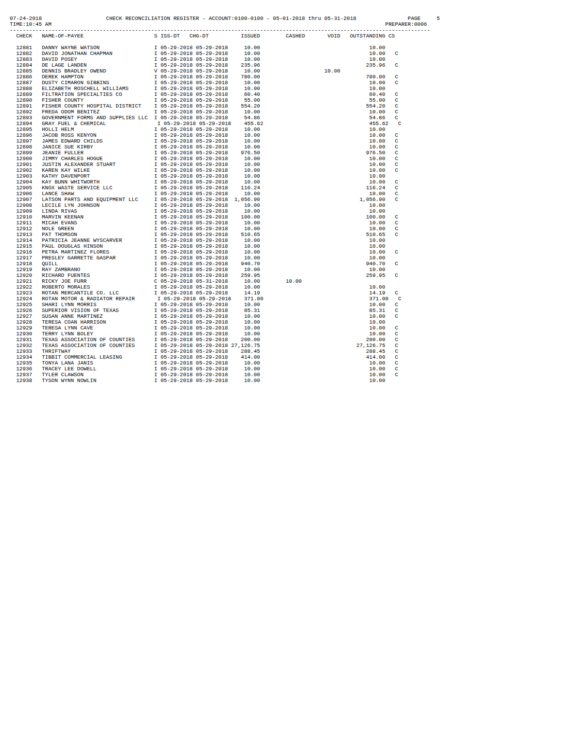07-24-2018 CHECK RECONCILIATION REGISTER - ACCOUNT:0100-0100 - 05-01-2018 thru 05-31-2018 PAGE 5 TIME:10:45 AM PREPARER:0006 ----------------------------------------------------------------------------------------------------------------------------------- CHECK NAME-OF-PAYEE S ISS-DT CHG-DT ISSUED CASHED VOID OUTSTANDING CS 12881 DANNY WAYNE WATSON I 05-29-2018 05-29-2018 10.00 10.00 12882 DAVID JONATHAN CHAPMAN I 05-29-2018 05-29-2018 10.00 10.00 C 12883 DAVID POSEY I 05-29-2018 05-29-2018 10.00 10.00 12884 DE LAGE LANDEN I 05-29-2018 05-29-2018 235.96 235.96 C 12885 DENNIS BRADLEY OWEND V 05-29-2018 05-29-2018 10.00 10.00 12886 DEREK HAMPTON I 05-29-2018 05-29-2018 780.00 780.00 C 12887 DUSTY CIMARON GIBBINS I 05-29-2018 05-29-2018 10.00 10.00 C 12888 ELIZABETH ROSCHELL WILLIAMS I 05-29-2018 05-29-2018 10.00 10.00 12889 FILTRATION SPECIALTIES CO I 05-29-2018 05-29-2018 60.40 60.40 C 12890 FISHER COUNTY I 05-29-2018 05-29-2018 55.00 55.00 C 12891 FISHER COUNTY HOSPITAL DISTRICT I 05-29-2018 05-29-2018 554.20 554.20 C 12892 FREDA ODOM BENITEZ I 05-29-2018 05-29-2018 10.00 10.00 C 12893 GOVERNMENT FORMS AND SUPPLIES LLC I 05-29-2018 05-29-2018 54.86 54.86 C 12894 GRAY FUEL & CHEMICAL I 05-29-2018 05-29-2018 455.62 455.62 C 12895 HOLLI HELM I 05-29-2018 05-29-2018 10.00 10.00 12896 JACOB ROSS KENYON I 05-29-2018 05-29-2018 10.00 10.00 C 12897 JAMES EDWARD CHILDS I 05-29-2018 05-29-2018 10.00 10.00 C 12898 JANICE SUE KIRBY I 05-29-2018 05-29-2018 10.00 10.00 C 12899 JEANIE FULLER I 05-29-2018 05-29-2018 976.50 976.50 C 12900 JIMMY CHARLES HOGUE I 05-29-2018 05-29-2018 10.00 10.00 C 12901 JUSTIN ALEXANDER STUART I 05-29-2018 05-29-2018 10.00 10.00 C 12902 KAREN KAY WILKE I 05-29-2018 05-29-2018 10.00 10.00 C 12903 KATHY DAVENPORT I 05-29-2018 05-29-2018 10.00 10.00 12904 KAY BUNN WHITWORTH I 05-29-2018 05-29-2018 10.00 10.00 C 12905 KNOX WASTE SERVICE LLC I 05-29-2018 05-29-2018 116.24 116.24 C 12906 LANCE SHAW I 05-29-2018 05-29-2018 10.00 10.00 C 12907 LATSON PARTS AND EQUIPMENT LLC I 05-29-2018 05-29-2018 1,056.90 1,056.90 C 12908 LECILE LYN JOHNSON I 05-29-2018 05-29-2018 10.00 10.00 12909 LINDA RIVAS I 05-29-2018 05-29-2018 10.00 10.00 12910 MARVIN KEENAN I 05-29-2018 05-29-2018 100.00 100.00 C 12911 MICAH EVANS I 05-29-2018 05-29-2018 10.00 10.00 C 12912 NOLE GREEN I 05-29-2018 05-29-2018 10.00 10.00 C 12913 PAT THOMSON I 05-29-2018 05-29-2018 510.65 510.65 C 12914 PATRICIA JEANNE WYSCARVER I 05-29-2018 05-29-2018 10.00 10.00 12915 PAUL DOUGLAS HINSON I 05-29-2018 05-29-2018 10.00 10.00 12916 PETRA MARTINEZ FLORES I 05-29-2018 05-29-2018 10.00 10.00 C 12917 PRESLEY GARRETTE GASPAR I 05-29-2018 05-29-2018 10.00 10.00 12918 QUILL I 05-29-2018 05-29-2018 940.70 940.70 C 12919 RAY ZAMBRANO I 05-29-2018 05-29-2018 10.00 10.00 12920 RICHARD FUENTES I 05-29-2018 05-29-2018 259.95 259.95 C 12921 RICKY JOE FURR C 05-29-2018 05-31-2018 10.00 10.00 12922 ROBERTO MORALES I 05-29-2018 05-29-2018 10.00 10.00 12923 ROTAN MERCANTILE CO. LLC I 05-29-2018 05-29-2018 14.19 14.19 C 12924 ROTAN MOTOR & RADIATOR REPAIR I 05-29-2018 05-29-2018 371.00 371.00 C 12925 SHARI LYNN MORRIS I 05-29-2018 05-29-2018 10.00 10.00 C 12926 SUPERIOR VISION OF TEXAS I 05-29-2018 05-29-2018 85.31 85.31 C 12927 SUSAN ANNE MARTINEZ I 05-29-2018 05-29-2018 10.00 10.00 C 12928 TERESA COAN HARRISON I 05-29-2018 05-29-2018 10.00 10.00 12929 TERESA LYNN CAVE I 05-29-2018 05-29-2018 10.00 10.00 C 12930 TERRY LYNN BOLEY I 05-29-2018 05-29-2018 10.00 10.00 C 12931 TEXAS ASSOCIATION OF COUNTIES I 05-29-2018 05-29-2018 200.00 200.00 C 12932 TEXAS ASSOCIATION OF COUNTIES I 05-29-2018 05-29-2018 27,126.75 27,126.75 C 12933 THRIFTWAY I 05-29-2018 05-29-2018 288.45 288.45 C 12934 TIBBIT COMMERCIAL LEASING I 05-29-2018 05-29-2018 414.00 414.00 C 12935 TONYA LANA JANIS I 05-29-2018 05-29-2018 10.00 10.00 C 12936 TRACEY LEE DOWELL I 05-29-2018 05-29-2018 10.00 10.00 C 12937 TYLER CLAWSON I 05-29-2018 05-29-2018 10.00 10.00 C 12938 TYSON WYNN NOWLIN I 05-29-2018 05-29-2018 10.00 10.00